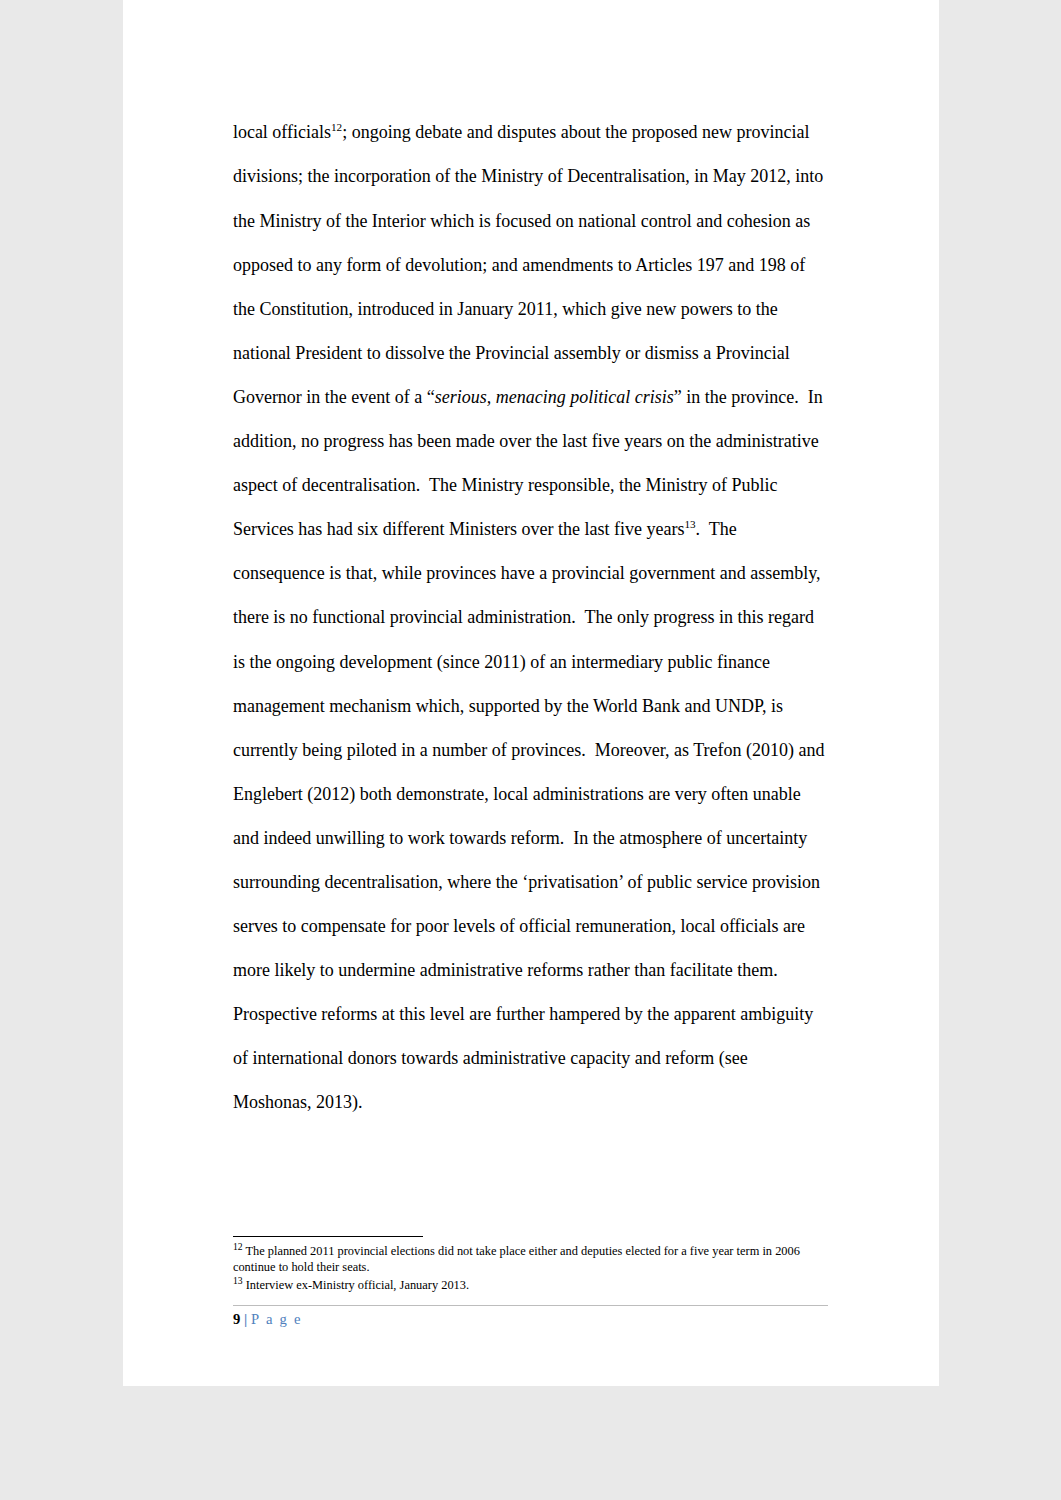local officials12; ongoing debate and disputes about the proposed new provincial divisions; the incorporation of the Ministry of Decentralisation, in May 2012, into the Ministry of the Interior which is focused on national control and cohesion as opposed to any form of devolution; and amendments to Articles 197 and 198 of the Constitution, introduced in January 2011, which give new powers to the national President to dissolve the Provincial assembly or dismiss a Provincial Governor in the event of a “serious, menacing political crisis” in the province. In addition, no progress has been made over the last five years on the administrative aspect of decentralisation. The Ministry responsible, the Ministry of Public Services has had six different Ministers over the last five years13. The consequence is that, while provinces have a provincial government and assembly, there is no functional provincial administration. The only progress in this regard is the ongoing development (since 2011) of an intermediary public finance management mechanism which, supported by the World Bank and UNDP, is currently being piloted in a number of provinces. Moreover, as Trefon (2010) and Englebert (2012) both demonstrate, local administrations are very often unable and indeed unwilling to work towards reform. In the atmosphere of uncertainty surrounding decentralisation, where the ‘privatisation’ of public service provision serves to compensate for poor levels of official remuneration, local officials are more likely to undermine administrative reforms rather than facilitate them. Prospective reforms at this level are further hampered by the apparent ambiguity of international donors towards administrative capacity and reform (see Moshonas, 2013).
12 The planned 2011 provincial elections did not take place either and deputies elected for a five year term in 2006 continue to hold their seats.
13 Interview ex-Ministry official, January 2013.
9|P a g e